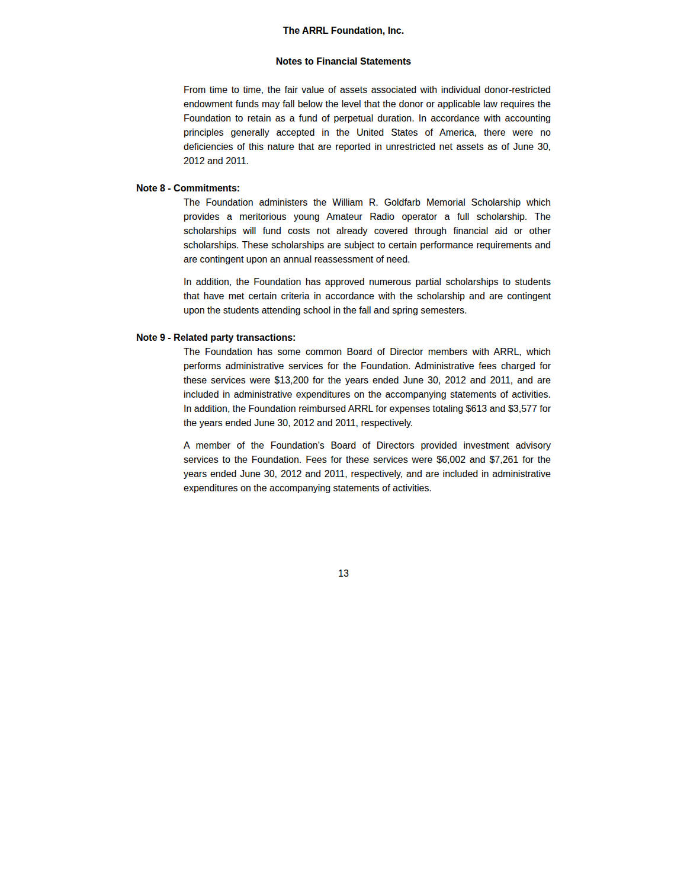The ARRL Foundation, Inc.
Notes to Financial Statements
From time to time, the fair value of assets associated with individual donor-restricted endowment funds may fall below the level that the donor or applicable law requires the Foundation to retain as a fund of perpetual duration. In accordance with accounting principles generally accepted in the United States of America, there were no deficiencies of this nature that are reported in unrestricted net assets as of June 30, 2012 and 2011.
Note 8 - Commitments:
The Foundation administers the William R. Goldfarb Memorial Scholarship which provides a meritorious young Amateur Radio operator a full scholarship. The scholarships will fund costs not already covered through financial aid or other scholarships. These scholarships are subject to certain performance requirements and are contingent upon an annual reassessment of need.
In addition, the Foundation has approved numerous partial scholarships to students that have met certain criteria in accordance with the scholarship and are contingent upon the students attending school in the fall and spring semesters.
Note 9 - Related party transactions:
The Foundation has some common Board of Director members with ARRL, which performs administrative services for the Foundation. Administrative fees charged for these services were $13,200 for the years ended June 30, 2012 and 2011, and are included in administrative expenditures on the accompanying statements of activities. In addition, the Foundation reimbursed ARRL for expenses totaling $613 and $3,577 for the years ended June 30, 2012 and 2011, respectively.
A member of the Foundation's Board of Directors provided investment advisory services to the Foundation. Fees for these services were $6,002 and $7,261 for the years ended June 30, 2012 and 2011, respectively, and are included in administrative expenditures on the accompanying statements of activities.
13